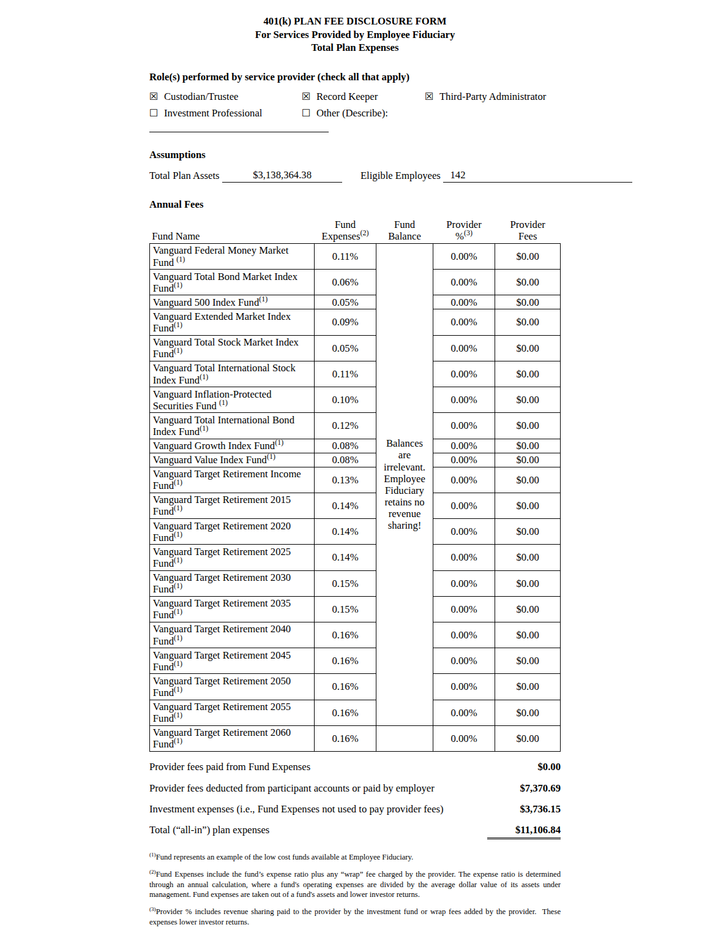401(k) PLAN FEE DISCLOSURE FORM For Services Provided by Employee Fiduciary Total Plan Expenses
Role(s) performed by service provider (check all that apply)
☒Custodian/Trustee ☒Record Keeper ☒Third-Party Administrator
☐Investment Professional ☐Other (Describe):
Assumptions
Total Plan Assets $3,138,364.38 Eligible Employees 142
Annual Fees
| Fund Name | Fund Expenses (2) | Fund Balance | Provider % (3) | Provider Fees |
| --- | --- | --- | --- | --- |
| Vanguard Federal Money Market Fund (1) | 0.11% | Balances are irrelevant. Employee Fiduciary retains no revenue sharing! | 0.00% | $0.00 |
| Vanguard Total Bond Market Index Fund (1) | 0.06% | 0.00% | $0.00 |
| Vanguard 500 Index Fund (1) | 0.05% | 0.00% | $0.00 |
| Vanguard Extended Market Index Fund (1) | 0.09% | 0.00% | $0.00 |
| Vanguard Total Stock Market Index Fund (1) | 0.05% | 0.00% | $0.00 |
| Vanguard Total International Stock Index Fund (1) | 0.11% | 0.00% | $0.00 |
| Vanguard Inflation-Protected Securities Fund (1) | 0.10% | 0.00% | $0.00 |
| Vanguard Total International Bond Index Fund (1) | 0.12% | 0.00% | $0.00 |
| Vanguard Growth Index Fund (1) | 0.08% | 0.00% | $0.00 |
| Vanguard Value Index Fund (1) | 0.08% | 0.00% | $0.00 |
| Vanguard Target Retirement Income Fund (1) | 0.13% | 0.00% | $0.00 |
| Vanguard Target Retirement 2015 Fund (1) | 0.14% | 0.00% | $0.00 |
| Vanguard Target Retirement 2020 Fund (1) | 0.14% | 0.00% | $0.00 |
| Vanguard Target Retirement 2025 Fund (1) | 0.14% | 0.00% | $0.00 |
| Vanguard Target Retirement 2030 Fund (1) | 0.15% | 0.00% | $0.00 |
| Vanguard Target Retirement 2035 Fund (1) | 0.15% | 0.00% | $0.00 |
| Vanguard Target Retirement 2040 Fund (1) | 0.16% | 0.00% | $0.00 |
| Vanguard Target Retirement 2045 Fund (1) | 0.16% | 0.00% | $0.00 |
| Vanguard Target Retirement 2050 Fund (1) | 0.16% | 0.00% | $0.00 |
| Vanguard Target Retirement 2055 Fund (1) | 0.16% | 0.00% | $0.00 |
| Vanguard Target Retirement 2060 Fund (1) | 0.16% | | 0.00% | $0.00 |
Provider fees paid from Fund Expenses $0.00
Provider fees deducted from participant accounts or paid by employer $7,370.69
Investment expenses (i.e., Fund Expenses not used to pay provider fees) $3,736.15
Total (“all-in”) plan expenses $11,106.84
(1)Fund represents an example of the low cost funds available at Employee Fiduciary.
(2)Fund Expenses include the fund’s expense ratio plus any “wrap” fee charged by the provider. The expense ratio is determined through an annual calculation, where a fund's operating expenses are divided by the average dollar value of its assets under management. Fund expenses are taken out of a fund's assets and lower investor returns.
(3)Provider % includes revenue sharing paid to the provider by the investment fund or wrap fees added by the provider. These expenses lower investor returns.